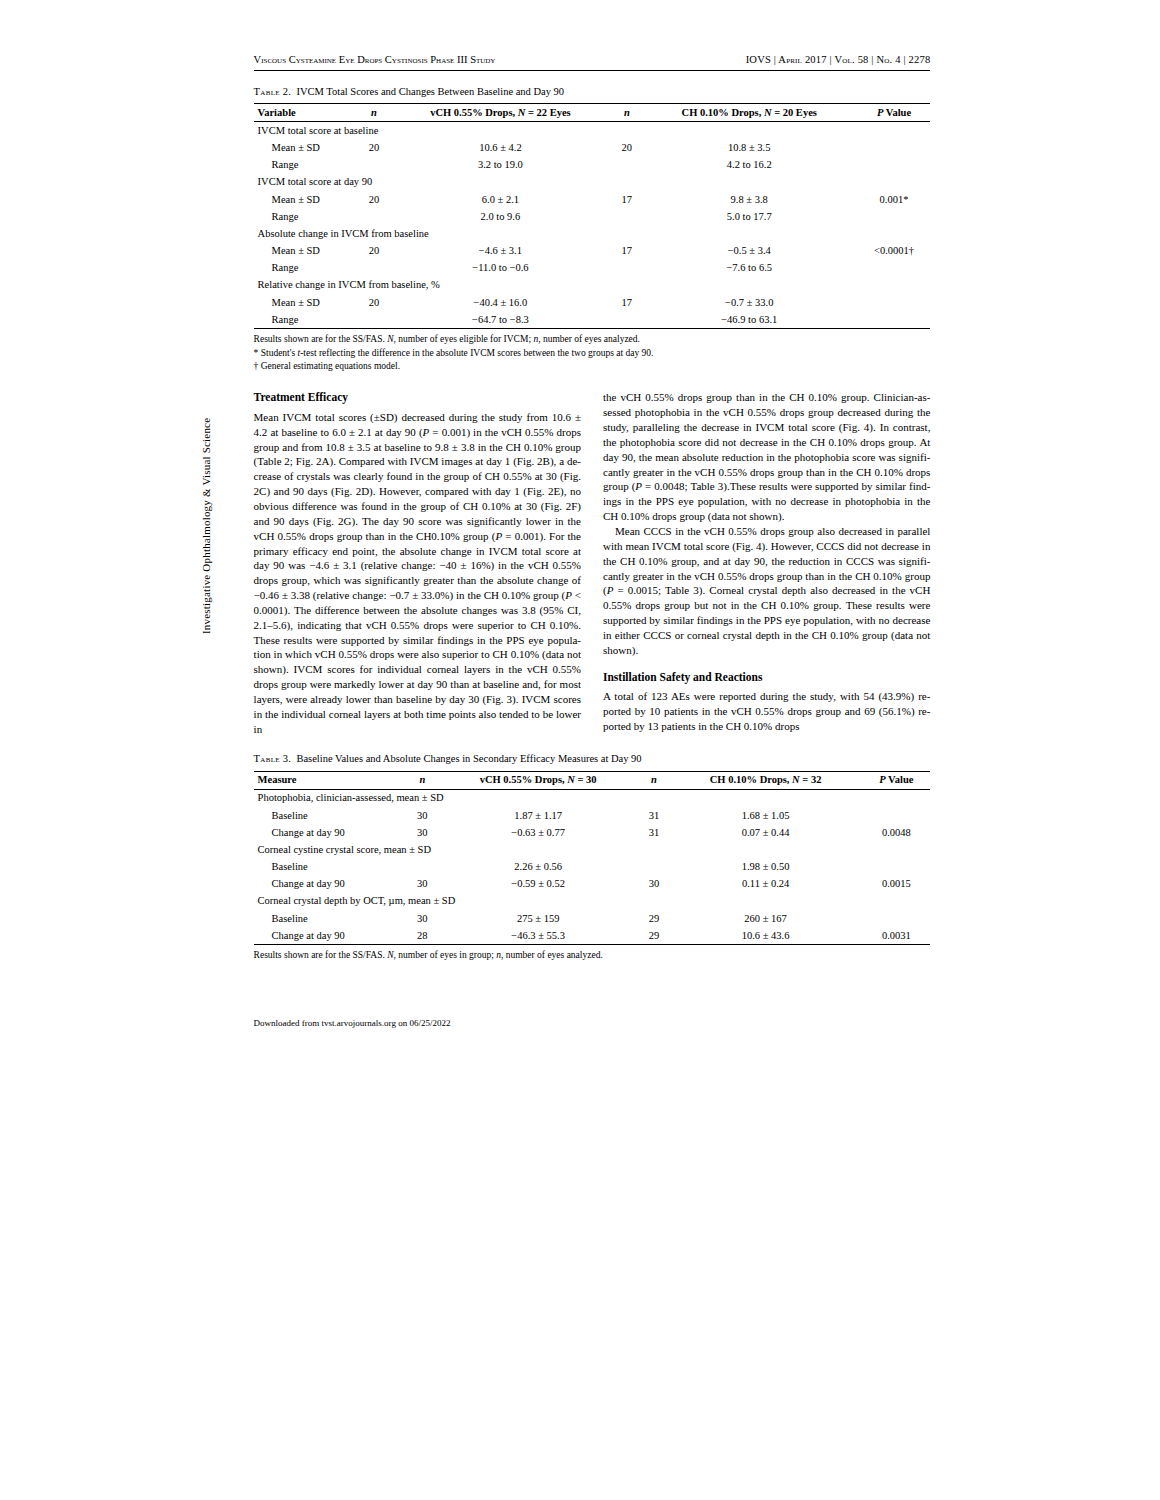Viscous Cysteamine Eye Drops Cystinosis Phase III Study
IOVS | April 2017 | Vol. 58 | No. 4 | 2278
Table 2. IVCM Total Scores and Changes Between Baseline and Day 90
| Variable | n | vCH 0.55% Drops, N = 22 Eyes | n | CH 0.10% Drops, N = 20 Eyes | P Value |
| --- | --- | --- | --- | --- | --- |
| IVCM total score at baseline |
| Mean ± SD | 20 | 10.6 ± 4.2 | 20 | 10.8 ± 3.5 | |
| Range | | 3.2 to 19.0 | | 4.2 to 16.2 | |
| IVCM total score at day 90 |
| Mean ± SD | 20 | 6.0 ± 2.1 | 17 | 9.8 ± 3.8 | 0.001* |
| Range | | 2.0 to 9.6 | | 5.0 to 17.7 | |
| Absolute change in IVCM from baseline |
| Mean ± SD | 20 | −4.6 ± 3.1 | 17 | −0.5 ± 3.4 | <0.0001† |
| Range | | −11.0 to −0.6 | | −7.6 to 6.5 | |
| Relative change in IVCM from baseline, % |
| Mean ± SD | 20 | −40.4 ± 16.0 | 17 | −0.7 ± 33.0 | |
| Range | | −64.7 to −8.3 | | −46.9 to 63.1 | |
Results shown are for the SS/FAS. N, number of eyes eligible for IVCM; n, number of eyes analyzed.
* Student's t-test reflecting the difference in the absolute IVCM scores between the two groups at day 90.
† General estimating equations model.
Treatment Efficacy
Mean IVCM total scores (±SD) decreased during the study from 10.6 ± 4.2 at baseline to 6.0 ± 2.1 at day 90 (P = 0.001) in the vCH 0.55% drops group and from 10.8 ± 3.5 at baseline to 9.8 ± 3.8 in the CH 0.10% group (Table 2; Fig. 2A). Compared with IVCM images at day 1 (Fig. 2B), a decrease of crystals was clearly found in the group of CH 0.55% at 30 (Fig. 2C) and 90 days (Fig. 2D). However, compared with day 1 (Fig. 2E), no obvious difference was found in the group of CH 0.10% at 30 (Fig. 2F) and 90 days (Fig. 2G). The day 90 score was significantly lower in the vCH 0.55% drops group than in the CH0.10% group (P = 0.001). For the primary efficacy end point, the absolute change in IVCM total score at day 90 was −4.6 ± 3.1 (relative change: −40 ± 16%) in the vCH 0.55% drops group, which was significantly greater than the absolute change of −0.46 ± 3.38 (relative change: −0.7 ± 33.0%) in the CH 0.10% group (P < 0.0001). The difference between the absolute changes was 3.8 (95% CI, 2.1–5.6), indicating that vCH 0.55% drops were superior to CH 0.10%. These results were supported by similar findings in the PPS eye population in which vCH 0.55% drops were also superior to CH 0.10% (data not shown). IVCM scores for individual corneal layers in the vCH 0.55% drops group were markedly lower at day 90 than at baseline and, for most layers, were already lower than baseline by day 30 (Fig. 3). IVCM scores in the individual corneal layers at both time points also tended to be lower in
the vCH 0.55% drops group than in the CH 0.10% group. Clinician-assessed photophobia in the vCH 0.55% drops group decreased during the study, paralleling the decrease in IVCM total score (Fig. 4). In contrast, the photophobia score did not decrease in the CH 0.10% drops group. At day 90, the mean absolute reduction in the photophobia score was significantly greater in the vCH 0.55% drops group than in the CH 0.10% drops group (P = 0.0048; Table 3).These results were supported by similar findings in the PPS eye population, with no decrease in photophobia in the CH 0.10% drops group (data not shown).
Mean CCCS in the vCH 0.55% drops group also decreased in parallel with mean IVCM total score (Fig. 4). However, CCCS did not decrease in the CH 0.10% group, and at day 90, the reduction in CCCS was significantly greater in the vCH 0.55% drops group than in the CH 0.10% group (P = 0.0015; Table 3). Corneal crystal depth also decreased in the vCH 0.55% drops group but not in the CH 0.10% group. These results were supported by similar findings in the PPS eye population, with no decrease in either CCCS or corneal crystal depth in the CH 0.10% group (data not shown).
Instillation Safety and Reactions
A total of 123 AEs were reported during the study, with 54 (43.9%) reported by 10 patients in the vCH 0.55% drops group and 69 (56.1%) reported by 13 patients in the CH 0.10% drops
Table 3. Baseline Values and Absolute Changes in Secondary Efficacy Measures at Day 90
| Measure | n | vCH 0.55% Drops, N = 30 | n | CH 0.10% Drops, N = 32 | P Value |
| --- | --- | --- | --- | --- | --- |
| Photophobia, clinician-assessed, mean ± SD |
| Baseline | 30 | 1.87 ± 1.17 | 31 | 1.68 ± 1.05 | |
| Change at day 90 | 30 | −0.63 ± 0.77 | 31 | 0.07 ± 0.44 | 0.0048 |
| Corneal cystine crystal score, mean ± SD |
| Baseline | | 2.26 ± 0.56 | | 1.98 ± 0.50 | |
| Change at day 90 | 30 | −0.59 ± 0.52 | 30 | 0.11 ± 0.24 | 0.0015 |
| Corneal crystal depth by OCT, µm, mean ± SD |
| Baseline | 30 | 275 ± 159 | 29 | 260 ± 167 | |
| Change at day 90 | 28 | −46.3 ± 55.3 | 29 | 10.6 ± 43.6 | 0.0031 |
Results shown are for the SS/FAS. N, number of eyes in group; n, number of eyes analyzed.
Investigative Ophthalmology & Visual Science
Downloaded from tvst.arvojournals.org on 06/25/2022